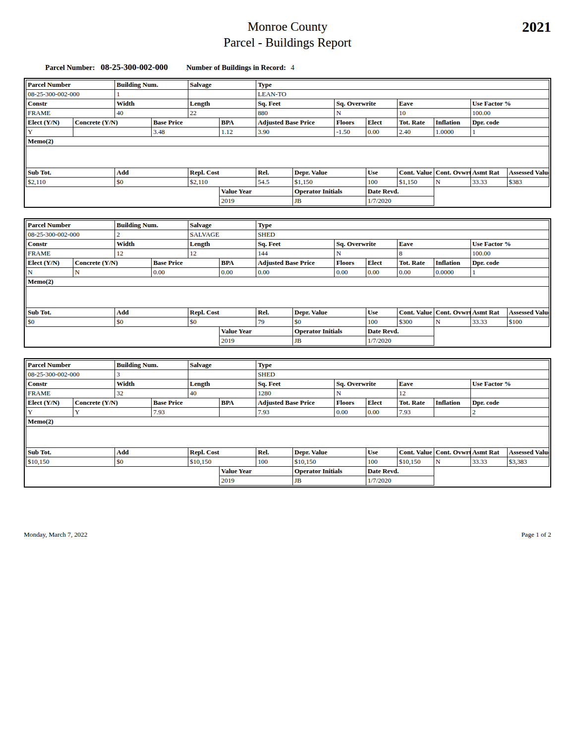2021
Monroe County
Parcel - Buildings Report
Parcel Number: 08-25-300-002-000 Number of Buildings in Record: 4
| Parcel Number | Building Num. | Salvage | Type |
| --- | --- | --- | --- |
| 08-25-300-002-000 | 1 | | LEAN-TO |
| Constr | Width | Length | Sq. Feet | Sq. Overwrite | Eave | Use Factor % | Age |
| FRAME | 40 | 22 | 880 | N | 10 | 100.00 | 1993 |
| Elect (Y/N) | Concrete (Y/N) | Base Price | BPA | Adjusted Base Price | Floors | Elect | Tot. Rate | Inflation | Dpr. code |
| Y | | 3.48 | 1.12 | 3.90 | -1.50 | 0.00 | 2.40 | 1.0000 | 1 |
| Memo(2) |
| Sub Tot. | Add | Repl. Cost | Rel. | Depr. Value | Use | Cont. Value | Cont. Ovwrt | Asmt Rat | Assessed Value |
| $2,110 | $0 | $2,110 | 54.5 | $1,150 | 100 | $1,150 | N | 33.33 | $383 |
| | Value Year | Operator Initials | Date Revd. | |
| | 2019 | JB | 1/7/2020 | |
| Parcel Number | Building Num. | Salvage | Type |
| --- | --- | --- | --- |
| 08-25-300-002-000 | 2 | SALVAGE | SHED |
| Constr | Width | Length | Sq. Feet | Sq. Overwrite | Eave | Use Factor % | Age |
| FRAME | 12 | 12 | 144 | N | 8 | 100.00 | 2000 |
| Elect (Y/N) | Concrete (Y/N) | Base Price | BPA | Adjusted Base Price | Floors | Elect | Tot. Rate | Inflation | Dpr. code |
| N | N | 0.00 | 0.00 | 0.00 | 0.00 | 0.00 | 0.00 | 0.0000 | 1 |
| Memo(2) |
| Sub Tot. | Add | Repl. Cost | Rel. | Depr. Value | Use | Cont. Value | Cont. Ovwrt | Asmt Rat | Assessed Value |
| $0 | $0 | $0 | 79 | $0 | 100 | $300 | N | 33.33 | $100 |
| | Value Year | Operator Initials | Date Revd. | |
| | 2019 | JB | 1/7/2020 | |
| Parcel Number | Building Num. | Salvage | Type |
| --- | --- | --- | --- |
| 08-25-300-002-000 | 3 | | SHED |
| Constr | Width | Length | Sq. Feet | Sq. Overwrite | Eave | Use Factor % | Age |
| FRAME | 32 | 40 | 1280 | N | 12 | | 1993 |
| Elect (Y/N) | Concrete (Y/N) | Base Price | BPA | Adjusted Base Price | Floors | Elect | Tot. Rate | Inflation | Dpr. code |
| Y | Y | 7.93 | | 7.93 | 0.00 | 0.00 | 7.93 | | 2 |
| Memo(2) |
| Sub Tot. | Add | Repl. Cost | Rel. | Depr. Value | Use | Cont. Value | Cont. Ovwrt | Asmt Rat | Assessed Value |
| $10,150 | $0 | $10,150 | 100 | $10,150 | 100 | $10,150 | N | 33.33 | $3,383 |
| | Value Year | Operator Initials | Date Revd. | |
| | 2019 | JB | 1/7/2020 | |
Monday, March 7, 2022
Page 1 of 2